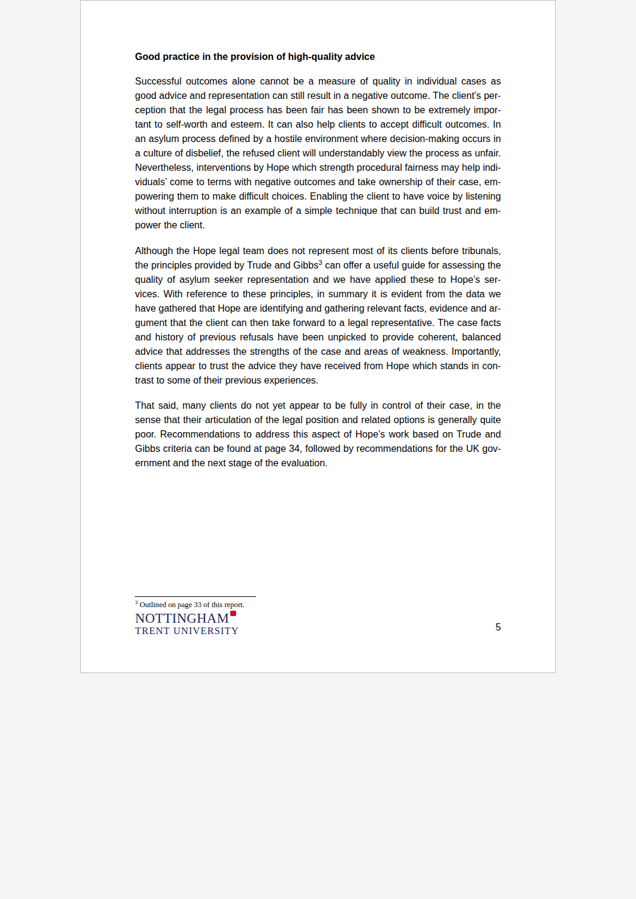Good practice in the provision of high-quality advice
Successful outcomes alone cannot be a measure of quality in individual cases as good advice and representation can still result in a negative outcome. The client’s perception that the legal process has been fair has been shown to be extremely important to self-worth and esteem. It can also help clients to accept difficult outcomes. In an asylum process defined by a hostile environment where decision-making occurs in a culture of disbelief, the refused client will understandably view the process as unfair. Nevertheless, interventions by Hope which strength procedural fairness may help individuals’ come to terms with negative outcomes and take ownership of their case, empowering them to make difficult choices. Enabling the client to have voice by listening without interruption is an example of a simple technique that can build trust and empower the client.
Although the Hope legal team does not represent most of its clients before tribunals, the principles provided by Trude and Gibbs3 can offer a useful guide for assessing the quality of asylum seeker representation and we have applied these to Hope’s services. With reference to these principles, in summary it is evident from the data we have gathered that Hope are identifying and gathering relevant facts, evidence and argument that the client can then take forward to a legal representative. The case facts and history of previous refusals have been unpicked to provide coherent, balanced advice that addresses the strengths of the case and areas of weakness. Importantly, clients appear to trust the advice they have received from Hope which stands in contrast to some of their previous experiences.
That said, many clients do not yet appear to be fully in control of their case, in the sense that their articulation of the legal position and related options is generally quite poor. Recommendations to address this aspect of Hope’s work based on Trude and Gibbs criteria can be found at page 34, followed by recommendations for the UK government and the next stage of the evaluation.
3 Outlined on page 33 of this report.
NOTTINGHAM TRENT UNIVERSITY
5